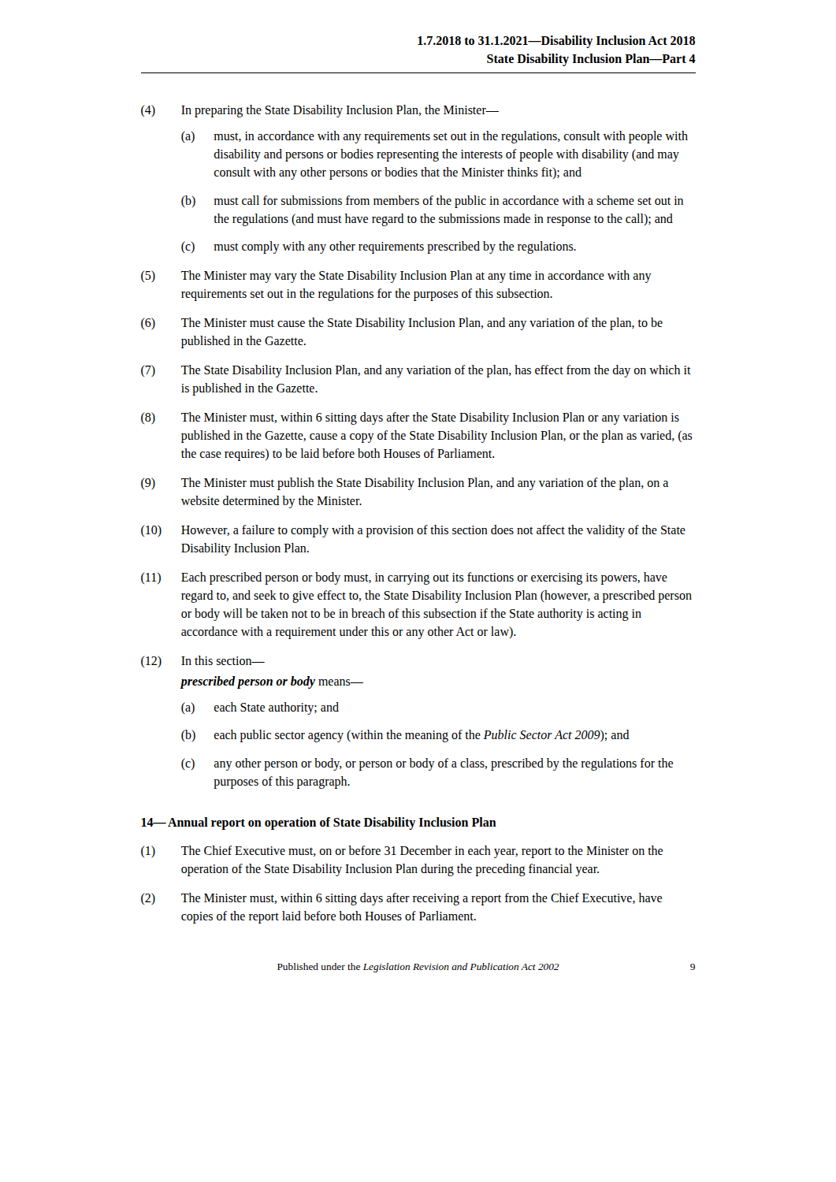1.7.2018 to 31.1.2021—Disability Inclusion Act 2018
State Disability Inclusion Plan—Part 4
(4) In preparing the State Disability Inclusion Plan, the Minister—
(a) must, in accordance with any requirements set out in the regulations, consult with people with disability and persons or bodies representing the interests of people with disability (and may consult with any other persons or bodies that the Minister thinks fit); and
(b) must call for submissions from members of the public in accordance with a scheme set out in the regulations (and must have regard to the submissions made in response to the call); and
(c) must comply with any other requirements prescribed by the regulations.
(5) The Minister may vary the State Disability Inclusion Plan at any time in accordance with any requirements set out in the regulations for the purposes of this subsection.
(6) The Minister must cause the State Disability Inclusion Plan, and any variation of the plan, to be published in the Gazette.
(7) The State Disability Inclusion Plan, and any variation of the plan, has effect from the day on which it is published in the Gazette.
(8) The Minister must, within 6 sitting days after the State Disability Inclusion Plan or any variation is published in the Gazette, cause a copy of the State Disability Inclusion Plan, or the plan as varied, (as the case requires) to be laid before both Houses of Parliament.
(9) The Minister must publish the State Disability Inclusion Plan, and any variation of the plan, on a website determined by the Minister.
(10) However, a failure to comply with a provision of this section does not affect the validity of the State Disability Inclusion Plan.
(11) Each prescribed person or body must, in carrying out its functions or exercising its powers, have regard to, and seek to give effect to, the State Disability Inclusion Plan (however, a prescribed person or body will be taken not to be in breach of this subsection if the State authority is acting in accordance with a requirement under this or any other Act or law).
(12) In this section—
prescribed person or body means—
(a) each State authority; and
(b) each public sector agency (within the meaning of the Public Sector Act 2009); and
(c) any other person or body, or person or body of a class, prescribed by the regulations for the purposes of this paragraph.
14—Annual report on operation of State Disability Inclusion Plan
(1) The Chief Executive must, on or before 31 December in each year, report to the Minister on the operation of the State Disability Inclusion Plan during the preceding financial year.
(2) The Minister must, within 6 sitting days after receiving a report from the Chief Executive, have copies of the report laid before both Houses of Parliament.
Published under the Legislation Revision and Publication Act 2002
9